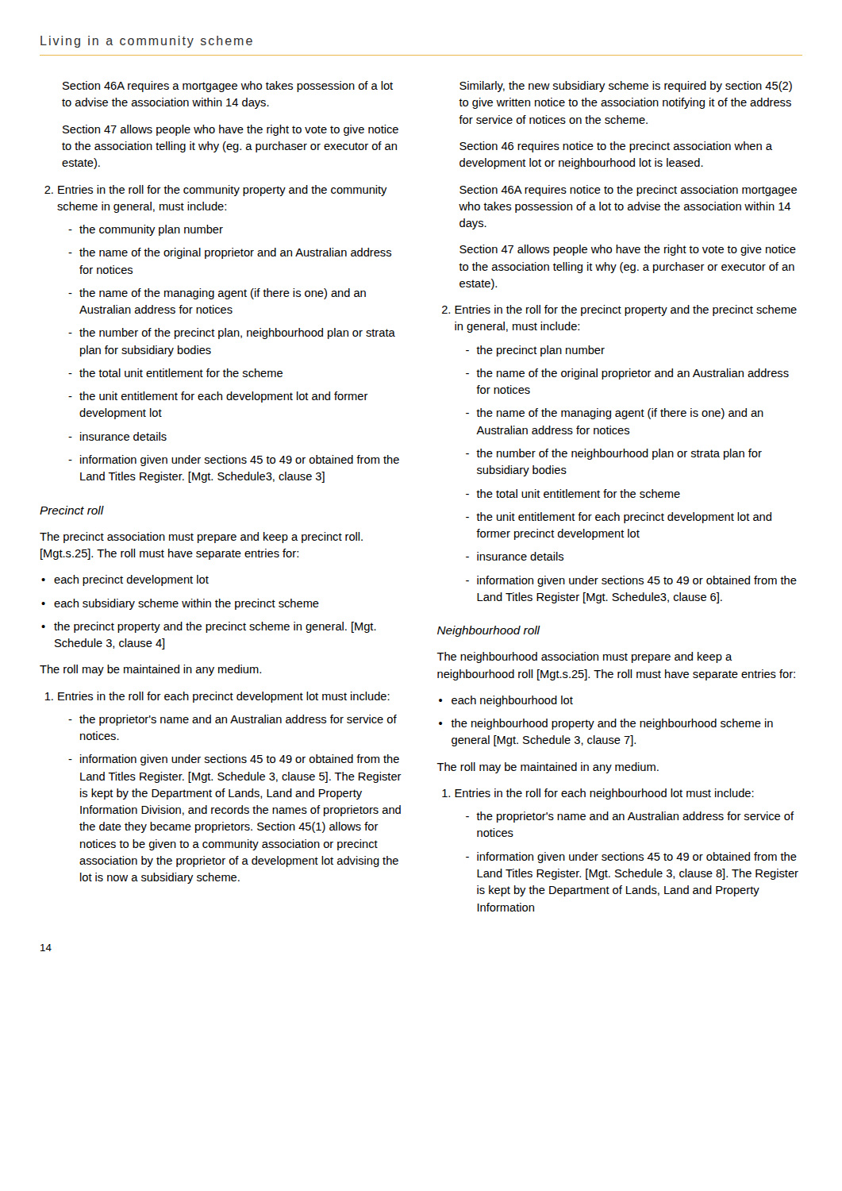Living in a community scheme
Section 46A requires a mortgagee who takes possession of a lot to advise the association within 14 days.
Section 47 allows people who have the right to vote to give notice to the association telling it why (eg. a purchaser or executor of an estate).
Entries in the roll for the community property and the community scheme in general, must include:
the community plan number
the name of the original proprietor and an Australian address for notices
the name of the managing agent (if there is one) and an Australian address for notices
the number of the precinct plan, neighbourhood plan or strata plan for subsidiary bodies
the total unit entitlement for the scheme
the unit entitlement for each development lot and former development lot
insurance details
information given under sections 45 to 49 or obtained from the Land Titles Register. [Mgt. Schedule3, clause 3]
Precinct roll
The precinct association must prepare and keep a precinct roll. [Mgt.s.25]. The roll must have separate entries for:
each precinct development lot
each subsidiary scheme within the precinct scheme
the precinct property and the precinct scheme in general. [Mgt. Schedule 3, clause 4]
The roll may be maintained in any medium.
Entries in the roll for each precinct development lot must include:
the proprietor's name and an Australian address for service of notices.
information given under sections 45 to 49 or obtained from the Land Titles Register. [Mgt. Schedule 3, clause 5]. The Register is kept by the Department of Lands, Land and Property Information Division, and records the names of proprietors and the date they became proprietors. Section 45(1) allows for notices to be given to a community association or precinct association by the proprietor of a development lot advising the lot is now a subsidiary scheme.
Similarly, the new subsidiary scheme is required by section 45(2) to give written notice to the association notifying it of the address for service of notices on the scheme.
Section 46 requires notice to the precinct association when a development lot or neighbourhood lot is leased.
Section 46A requires notice to the precinct association mortgagee who takes possession of a lot to advise the association within 14 days.
Section 47 allows people who have the right to vote to give notice to the association telling it why (eg. a purchaser or executor of an estate).
Entries in the roll for the precinct property and the precinct scheme in general, must include:
the precinct plan number
the name of the original proprietor and an Australian address for notices
the name of the managing agent (if there is one) and an Australian address for notices
the number of the neighbourhood plan or strata plan for subsidiary bodies
the total unit entitlement for the scheme
the unit entitlement for each precinct development lot and former precinct development lot
insurance details
information given under sections 45 to 49 or obtained from the Land Titles Register [Mgt. Schedule3, clause 6].
Neighbourhood roll
The neighbourhood association must prepare and keep a neighbourhood roll [Mgt.s.25]. The roll must have separate entries for:
each neighbourhood lot
the neighbourhood property and the neighbourhood scheme in general [Mgt. Schedule 3, clause 7].
The roll may be maintained in any medium.
Entries in the roll for each neighbourhood lot must include:
the proprietor's name and an Australian address for service of notices
information given under sections 45 to 49 or obtained from the Land Titles Register. [Mgt. Schedule 3, clause 8]. The Register is kept by the Department of Lands, Land and Property Information
14